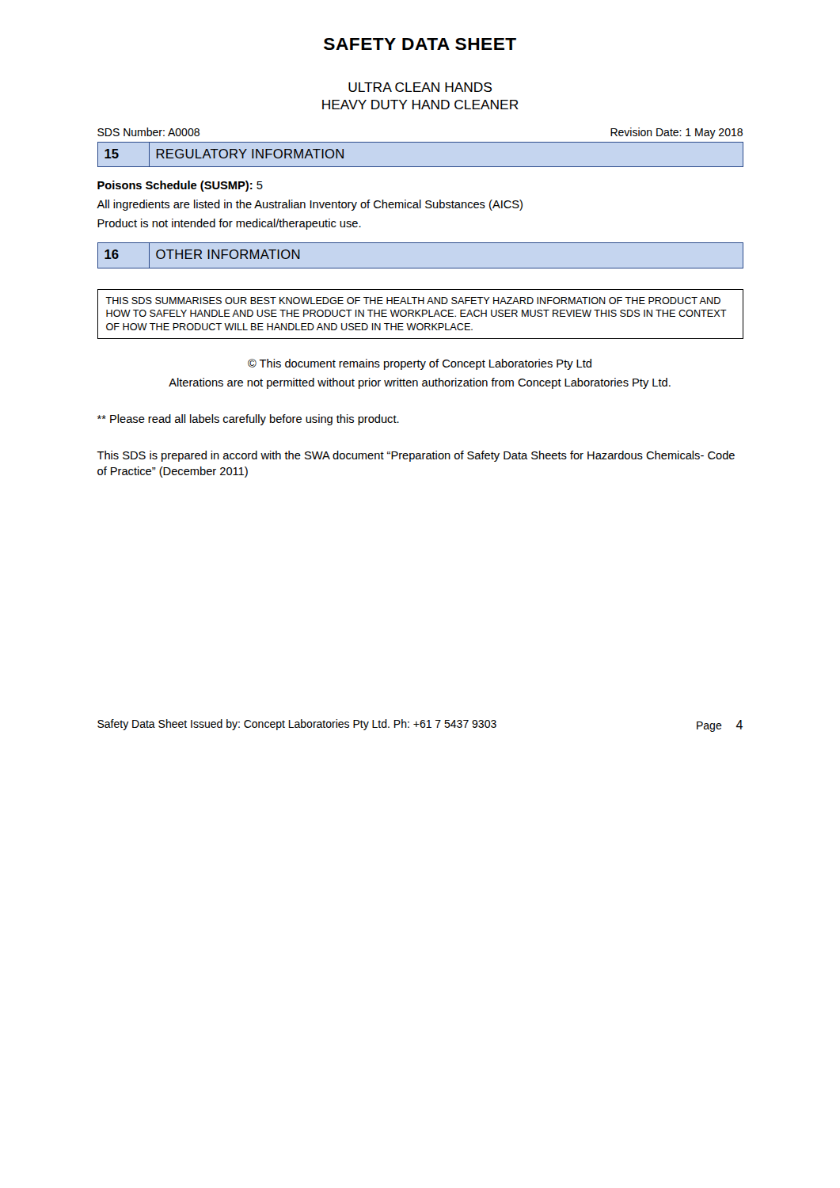SAFETY DATA SHEET
ULTRA CLEAN HANDS
HEAVY DUTY HAND CLEANER
SDS Number: A0008 Revision Date: 1 May 2018
| 15 | REGULATORY INFORMATION |
Poisons Schedule (SUSMP): 5
All ingredients are listed in the Australian Inventory of Chemical Substances (AICS)
Product is not intended for medical/therapeutic use.
| 16 | OTHER INFORMATION |
THIS SDS SUMMARISES OUR BEST KNOWLEDGE OF THE HEALTH AND SAFETY HAZARD INFORMATION OF THE PRODUCT AND HOW TO SAFELY HANDLE AND USE THE PRODUCT IN THE WORKPLACE. EACH USER MUST REVIEW THIS SDS IN THE CONTEXT OF HOW THE PRODUCT WILL BE HANDLED AND USED IN THE WORKPLACE.
© This document remains property of Concept Laboratories Pty Ltd
Alterations are not permitted without prior written authorization from Concept Laboratories Pty Ltd.
** Please read all labels carefully before using this product.
This SDS is prepared in accord with the SWA document “Preparation of Safety Data Sheets for Hazardous Chemicals- Code of Practice” (December 2011)
Safety Data Sheet Issued by: Concept Laboratories Pty Ltd. Ph: +61 7 5437 9303 Page 4